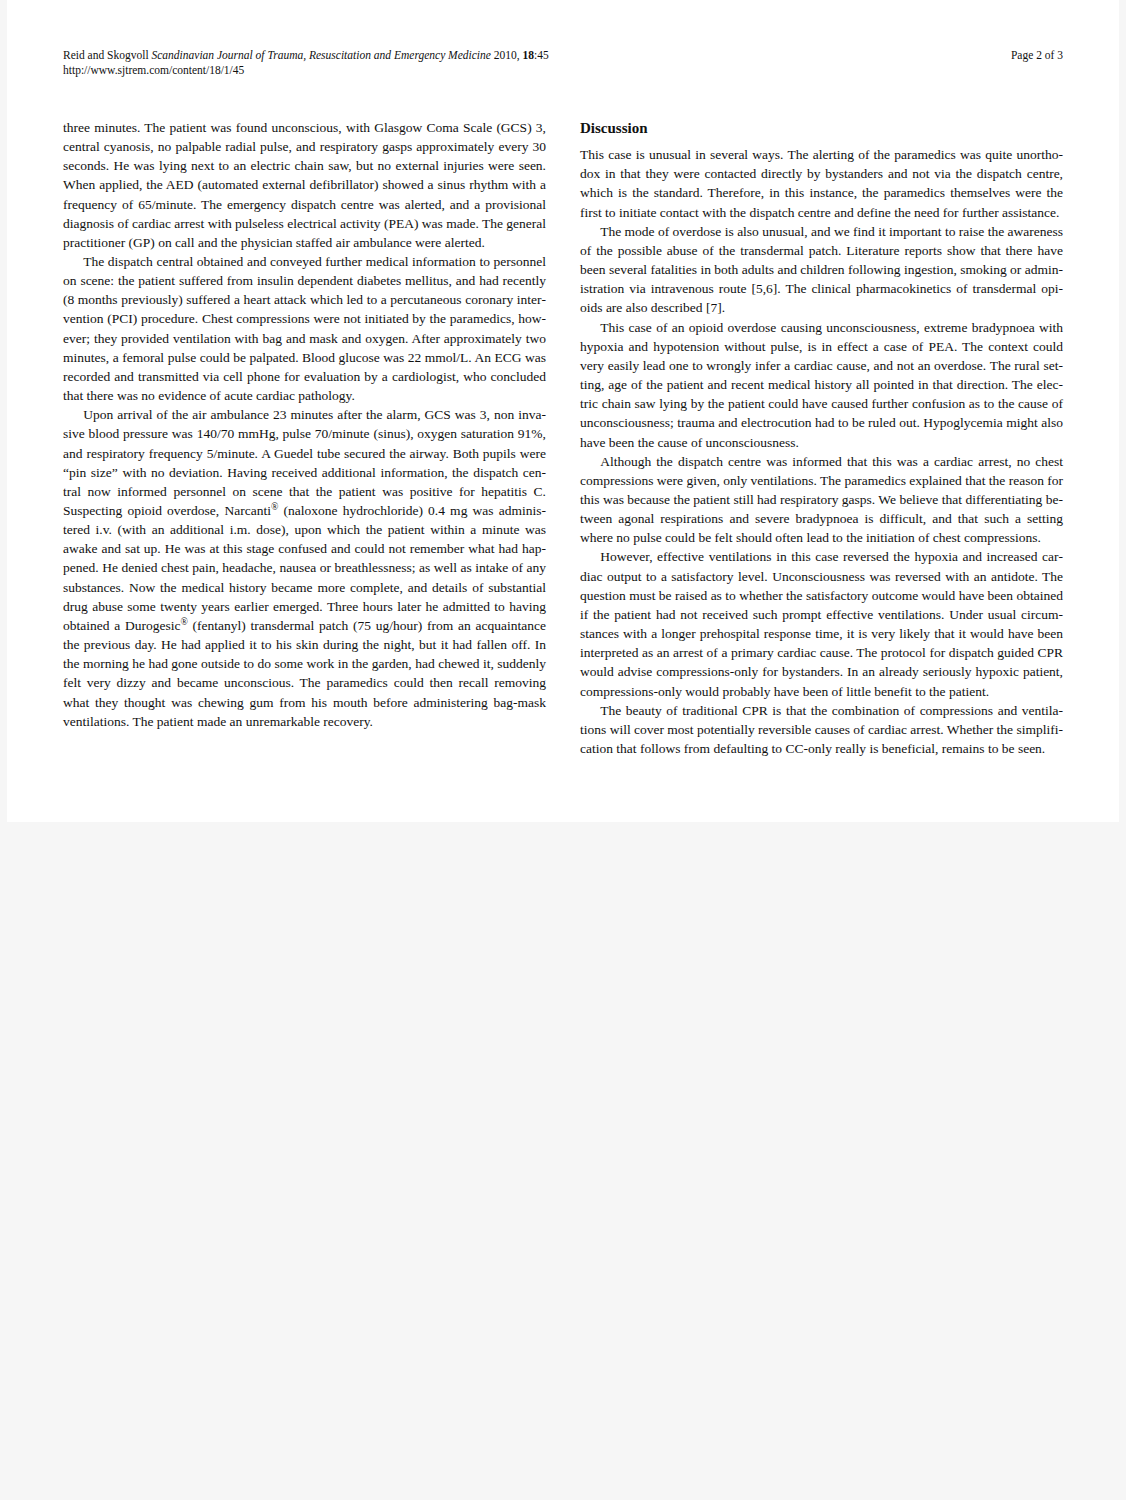Reid and Skogvoll Scandinavian Journal of Trauma, Resuscitation and Emergency Medicine 2010, 18:45 http://www.sjtrem.com/content/18/1/45
Page 2 of 3
three minutes. The patient was found unconscious, with Glasgow Coma Scale (GCS) 3, central cyanosis, no palpable radial pulse, and respiratory gasps approximately every 30 seconds. He was lying next to an electric chain saw, but no external injuries were seen. When applied, the AED (automated external defibrillator) showed a sinus rhythm with a frequency of 65/minute. The emergency dispatch centre was alerted, and a provisional diagnosis of cardiac arrest with pulseless electrical activity (PEA) was made. The general practitioner (GP) on call and the physician staffed air ambulance were alerted.
The dispatch central obtained and conveyed further medical information to personnel on scene: the patient suffered from insulin dependent diabetes mellitus, and had recently (8 months previously) suffered a heart attack which led to a percutaneous coronary intervention (PCI) procedure. Chest compressions were not initiated by the paramedics, however; they provided ventilation with bag and mask and oxygen. After approximately two minutes, a femoral pulse could be palpated. Blood glucose was 22 mmol/L. An ECG was recorded and transmitted via cell phone for evaluation by a cardiologist, who concluded that there was no evidence of acute cardiac pathology.
Upon arrival of the air ambulance 23 minutes after the alarm, GCS was 3, non invasive blood pressure was 140/70 mmHg, pulse 70/minute (sinus), oxygen saturation 91%, and respiratory frequency 5/minute. A Guedel tube secured the airway. Both pupils were “pin size” with no deviation. Having received additional information, the dispatch central now informed personnel on scene that the patient was positive for hepatitis C. Suspecting opioid overdose, Narcanti® (naloxone hydrochloride) 0.4 mg was administered i.v. (with an additional i.m. dose), upon which the patient within a minute was awake and sat up. He was at this stage confused and could not remember what had happened. He denied chest pain, headache, nausea or breathlessness; as well as intake of any substances. Now the medical history became more complete, and details of substantial drug abuse some twenty years earlier emerged. Three hours later he admitted to having obtained a Durogesic® (fentanyl) transdermal patch (75 ug/hour) from an acquaintance the previous day. He had applied it to his skin during the night, but it had fallen off. In the morning he had gone outside to do some work in the garden, had chewed it, suddenly felt very dizzy and became unconscious. The paramedics could then recall removing what they thought was chewing gum from his mouth before administering bag-mask ventilations. The patient made an unremarkable recovery.
Discussion
This case is unusual in several ways. The alerting of the paramedics was quite unorthodox in that they were contacted directly by bystanders and not via the dispatch centre, which is the standard. Therefore, in this instance, the paramedics themselves were the first to initiate contact with the dispatch centre and define the need for further assistance.
The mode of overdose is also unusual, and we find it important to raise the awareness of the possible abuse of the transdermal patch. Literature reports show that there have been several fatalities in both adults and children following ingestion, smoking or administration via intravenous route [5,6]. The clinical pharmacokinetics of transdermal opioids are also described [7].
This case of an opioid overdose causing unconsciousness, extreme bradypnoea with hypoxia and hypotension without pulse, is in effect a case of PEA. The context could very easily lead one to wrongly infer a cardiac cause, and not an overdose. The rural setting, age of the patient and recent medical history all pointed in that direction. The electric chain saw lying by the patient could have caused further confusion as to the cause of unconsciousness; trauma and electrocution had to be ruled out. Hypoglycemia might also have been the cause of unconsciousness.
Although the dispatch centre was informed that this was a cardiac arrest, no chest compressions were given, only ventilations. The paramedics explained that the reason for this was because the patient still had respiratory gasps. We believe that differentiating between agonal respirations and severe bradypnoea is difficult, and that such a setting where no pulse could be felt should often lead to the initiation of chest compressions.
However, effective ventilations in this case reversed the hypoxia and increased cardiac output to a satisfactory level. Unconsciousness was reversed with an antidote. The question must be raised as to whether the satisfactory outcome would have been obtained if the patient had not received such prompt effective ventilations. Under usual circumstances with a longer prehospital response time, it is very likely that it would have been interpreted as an arrest of a primary cardiac cause. The protocol for dispatch guided CPR would advise compressions-only for bystanders. In an already seriously hypoxic patient, compressions-only would probably have been of little benefit to the patient.
The beauty of traditional CPR is that the combination of compressions and ventilations will cover most potentially reversible causes of cardiac arrest. Whether the simplification that follows from defaulting to CC-only really is beneficial, remains to be seen.